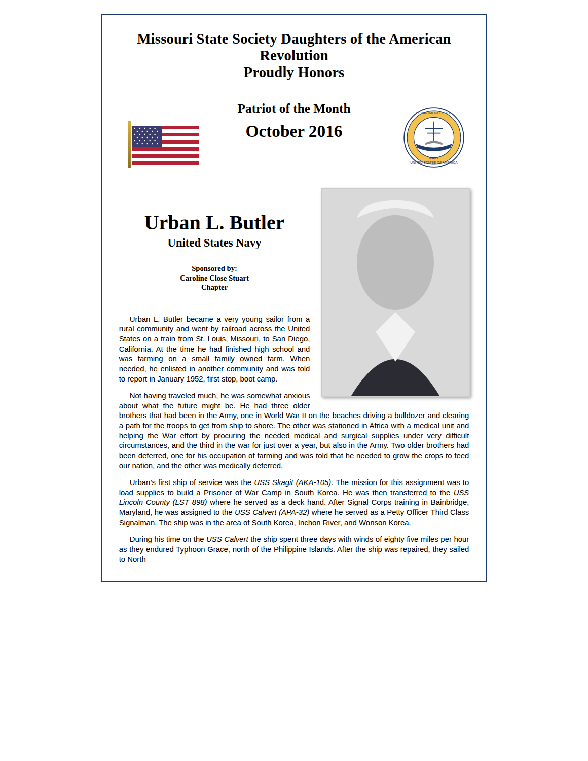Missouri State Society Daughters of the American Revolution
Proudly Honors
Patriot of the Month
October 2016
Urban L. Butler
United States Navy
Sponsored by:
Caroline Close Stuart
Chapter
Urban L. Butler became a very young sailor from a rural community and went by railroad across the United States on a train from St. Louis, Missouri, to San Diego, California. At the time he had finished high school and was farming on a small family owned farm. When needed, he enlisted in another community and was told to report in January 1952, first stop, boot camp.
Not having traveled much, he was somewhat anxious about what the future might be. He had three older brothers that had been in the Army, one in World War II on the beaches driving a bulldozer and clearing a path for the troops to get from ship to shore. The other was stationed in Africa with a medical unit and helping the War effort by procuring the needed medical and surgical supplies under very difficult circumstances, and the third in the war for just over a year, but also in the Army. Two older brothers had been deferred, one for his occupation of farming and was told that he needed to grow the crops to feed our nation, and the other was medically deferred.
Urban’s first ship of service was the USS Skagit (AKA-105). The mission for this assignment was to load supplies to build a Prisoner of War Camp in South Korea. He was then transferred to the USS Lincoln County (LST 898) where he served as a deck hand. After Signal Corps training in Bainbridge, Maryland, he was assigned to the USS Calvert (APA-32) where he served as a Petty Officer Third Class Signalman. The ship was in the area of South Korea, Inchon River, and Wonson Korea.
During his time on the USS Calvert the ship spent three days with winds of eighty five miles per hour as they endured Typhoon Grace, north of the Philippine Islands. After the ship was repaired, they sailed to North